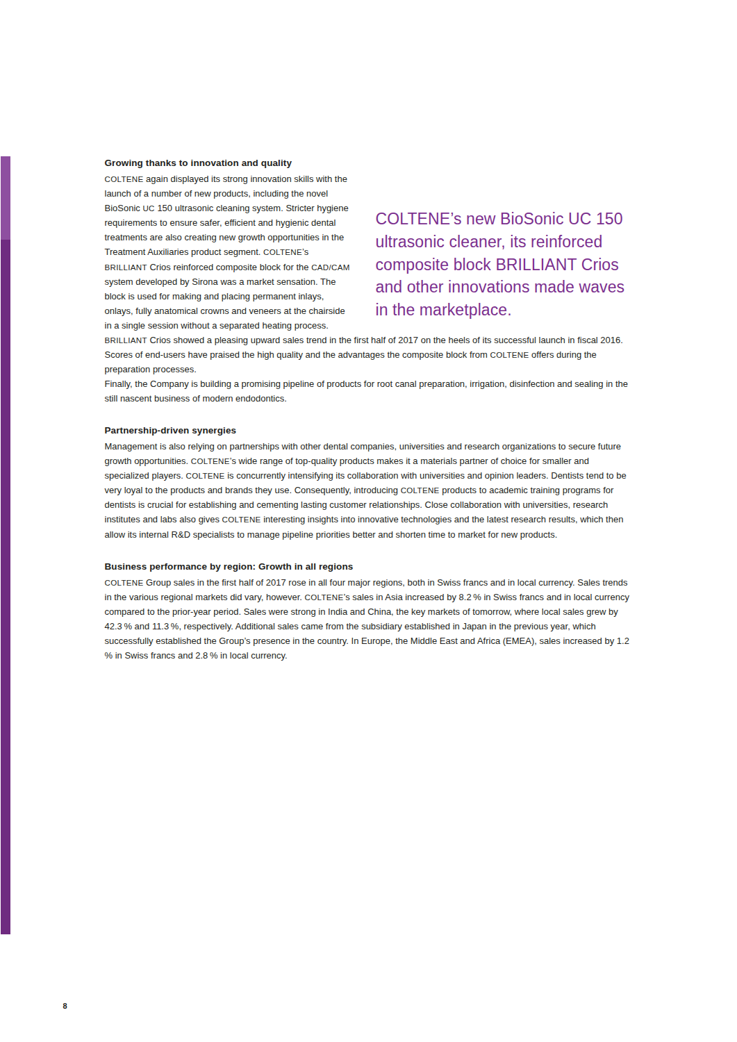Growing thanks to innovation and quality
COLTENE’s new BioSonic UC 150 ultrasonic cleaner, its reinforced composite block BRILLIANT Crios and other innovations made waves in the marketplace.
COLTENE again displayed its strong innovation skills with the launch of a number of new products, including the novel BioSonic UC 150 ultrasonic cleaning system. Stricter hygiene requirements to ensure safer, efficient and hygienic dental treatments are also creating new growth opportunities in the Treatment Auxiliaries product segment. COLTENE’s BRILLIANT Crios reinforced composite block for the CAD/CAM system developed by Sirona was a market sensation. The block is used for making and placing permanent inlays, onlays, fully anatomical crowns and veneers at the chairside in a single session without a separated heating process. BRILLIANT Crios showed a pleasing upward sales trend in the first half of 2017 on the heels of its successful launch in fiscal 2016. Scores of end-users have praised the high quality and the advantages the composite block from COLTENE offers during the preparation processes.
Finally, the Company is building a promising pipeline of products for root canal preparation, irrigation, disinfection and sealing in the still nascent business of modern endodontics.
Partnership-driven synergies
Management is also relying on partnerships with other dental companies, universities and research organizations to secure future growth opportunities. COLTENE’s wide range of top-quality products makes it a materials partner of choice for smaller and specialized players. COLTENE is concurrently intensifying its collaboration with universities and opinion leaders. Dentists tend to be very loyal to the products and brands they use. Consequently, introducing COLTENE products to academic training programs for dentists is crucial for establishing and cementing lasting customer relationships. Close collaboration with universities, research institutes and labs also gives COLTENE interesting insights into innovative technologies and the latest research results, which then allow its internal R&D specialists to manage pipeline priorities better and shorten time to market for new products.
Business performance by region: Growth in all regions
COLTENE Group sales in the first half of 2017 rose in all four major regions, both in Swiss francs and in local currency. Sales trends in the various regional markets did vary, however. COLTENE’s sales in Asia increased by 8.2 % in Swiss francs and in local currency compared to the prior-year period. Sales were strong in India and China, the key markets of tomorrow, where local sales grew by 42.3 % and 11.3 %, respectively. Additional sales came from the subsidiary established in Japan in the previous year, which successfully established the Group’s presence in the country. In Europe, the Middle East and Africa (EMEA), sales increased by 1.2 % in Swiss francs and 2.8 % in local currency.
8